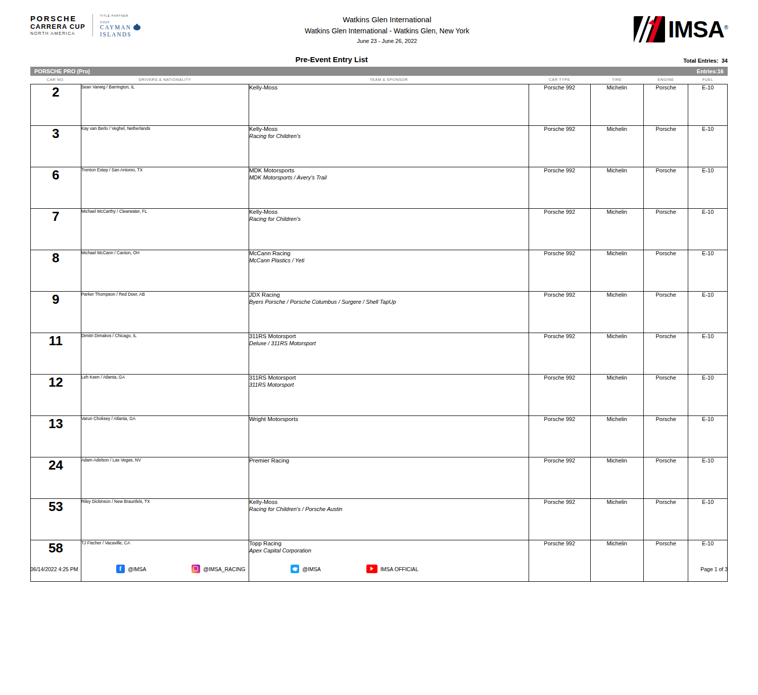PORSCHE
CARRERA CUP
NORTH AMERICA
TITLE PARTNER
VISIT
CAYMAN
ISLANDS
Watkins Glen International
Watkins Glen International - Watkins Glen, New York
June 23 - June 26, 2022
IMSA®
Pre-Event Entry List
Total Entries: 34
PORSCHE PRO (Pro) Entries:16
| CAR NO. | DRIVERS & NATIONALITY | TEAM & SPONSOR | CAR TYPE | TIRE | ENGINE | FUEL |
| --- | --- | --- | --- | --- | --- | --- |
| 2 | Sean Varwig / Barrington, IL | Kelly-Moss | Porsche 992 | Michelin | Porsche | E-10 |
| 3 | Kay van Berlo / Veghel, Netherlands | Kelly-Moss Racing for Children's | Porsche 992 | Michelin | Porsche | E-10 |
| 6 | Trenton Estep / San Antonio, TX | MDK Motorsports MDK Motorsports / Avery's Trail | Porsche 992 | Michelin | Porsche | E-10 |
| 7 | Michael McCarthy / Clearwater, FL | Kelly-Moss Racing for Children's | Porsche 992 | Michelin | Porsche | E-10 |
| 8 | Michael McCann / Canton, OH | McCann Racing McCann Plastics / Yeti | Porsche 992 | Michelin | Porsche | E-10 |
| 9 | Parker Thompson / Red Deer, AB | JDX Racing Byers Porsche / Porsche Columbus / Surgere / Shell TapUp | Porsche 992 | Michelin | Porsche | E-10 |
| 11 | Dimitri Dimakos / Chicago, IL | 311RS Motorsport Deluxe / 311RS Motorsport | Porsche 992 | Michelin | Porsche | E-10 |
| 12 | Leh Keen / Atlanta, GA | 311RS Motorsport 311RS Motorsport | Porsche 992 | Michelin | Porsche | E-10 |
| 13 | Varun Choksey / Atlanta, GA | Wright Motorsports | Porsche 992 | Michelin | Porsche | E-10 |
| 24 | Adam Adelson / Las Vegas, NV | Premier Racing | Porsche 992 | Michelin | Porsche | E-10 |
| 53 | Riley Dickinson / New Braunfels, TX | Kelly-Moss Racing for Children's / Porsche Austin | Porsche 992 | Michelin | Porsche | E-10 |
| 58 | TJ Fischer / Vacaville, CA | Topp Racing Apex Capital Corporation | Porsche 992 | Michelin | Porsche | E-10 |
06/14/2022 4:25 PM
@IMSA
@IMSA_RACING
@IMSA
IMSA OFFICIAL
Page 1 of 3